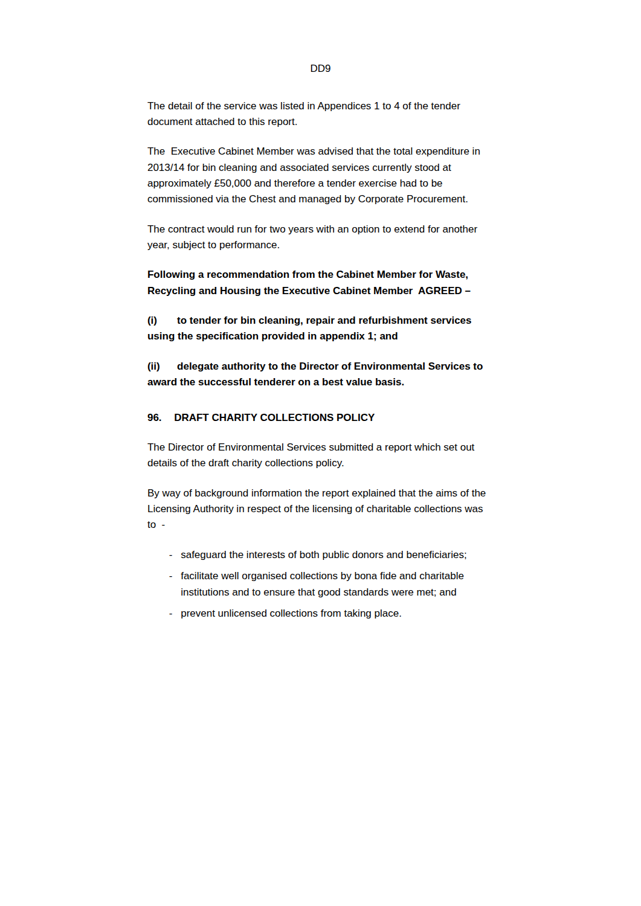DD9
The detail of the service was listed in Appendices 1 to 4 of the tender document attached to this report.
The Executive Cabinet Member was advised that the total expenditure in 2013/14 for bin cleaning and associated services currently stood at approximately £50,000 and therefore a tender exercise had to be commissioned via the Chest and managed by Corporate Procurement.
The contract would run for two years with an option to extend for another year, subject to performance.
Following a recommendation from the Cabinet Member for Waste, Recycling and Housing the Executive Cabinet Member AGREED –
(i) to tender for bin cleaning, repair and refurbishment services using the specification provided in appendix 1; and
(ii) delegate authority to the Director of Environmental Services to award the successful tenderer on a best value basis.
96. DRAFT CHARITY COLLECTIONS POLICY
The Director of Environmental Services submitted a report which set out details of the draft charity collections policy.
By way of background information the report explained that the aims of the Licensing Authority in respect of the licensing of charitable collections was to -
safeguard the interests of both public donors and beneficiaries;
facilitate well organised collections by bona fide and charitable institutions and to ensure that good standards were met; and
prevent unlicensed collections from taking place.